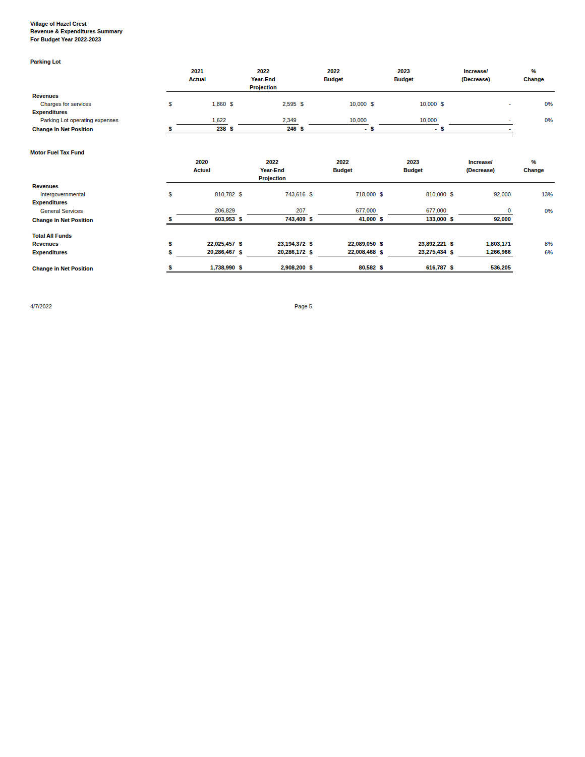Village of Hazel Crest
Revenue & Expenditures Summary
For Budget Year 2022-2023
Parking Lot
| | 2021 | 2022 | 2022 | 2023 | Increase/ | % |
| --- | --- | --- | --- | --- | --- | --- |
| | Actual | Year-End | Budget | Budget | (Decrease) | Change |
| | | Projection | | | | |
| Revenues | | | | | | |
| Charges for services | $ | 1,860 | $ | 2,595 | $ | 10,000 | $ | 10,000 | $ | - | 0% |
| Expenditures | | | | | | |
| Parking Lot operating expenses | | 1,622 | | 2,349 | | 10,000 | | 10,000 | | - | 0% |
| Change in Net Position | $ | 238 | $ | 246 | $ | - | $ | - | $ | - | |
Motor Fuel Tax Fund
| | 2020 | 2022 | 2022 | 2023 | Increase/ | % |
| --- | --- | --- | --- | --- | --- | --- |
| | Actusl | Year-End | Budget | Budget | (Decrease) | Change |
| | | Projection | | | | |
| Revenues | | | | | | |
| Intergovernmental | $ | 810,782 | $ | 743,616 | $ | 718,000 | $ | 810,000 | $ | 92,000 | 13% |
| Expenditures | | | | | | |
| General Services | | 206,829 | | 207 | | 677,000 | | 677,000 | | 0 | 0% |
| Change in Net Position | $ | 603,953 | $ | 743,409 | $ | 41,000 | $ | 133,000 | $ | 92,000 | |
| Total All Funds | | | | | | |
| Revenues | $ | 22,025,457 | $ | 23,194,372 | $ | 22,089,050 | $ | 23,892,221 | $ | 1,803,171 | 8% |
| Expenditures | $ | 20,286,467 | $ | 20,286,172 | $ | 22,008,468 | $ | 23,275,434 | $ | 1,266,966 | 6% |
| Change in Net Position | $ | 1,738,990 | $ | 2,908,200 | $ | 80,582 | $ | 616,787 | $ | 536,205 | |
4/7/2022 Page 5